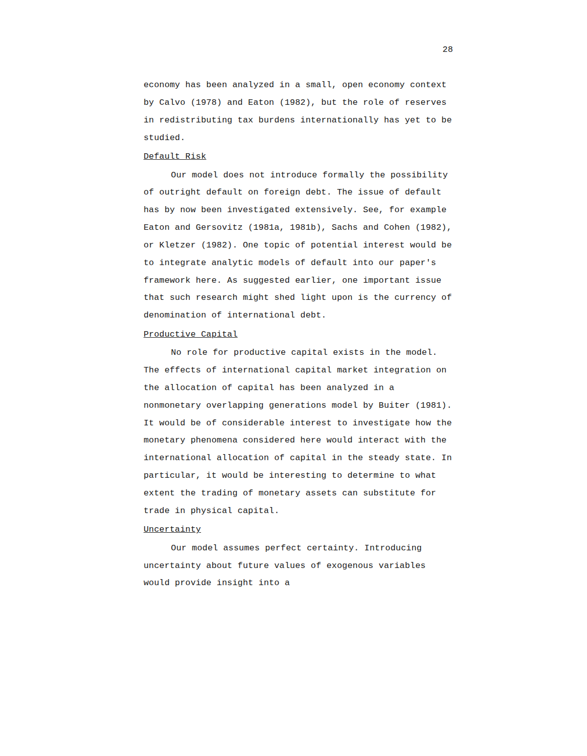28
economy has been analyzed in a small, open economy context by Calvo (1978) and Eaton (1982), but the role of reserves in redistributing tax burdens internationally has yet to be studied.
Default Risk
Our model does not introduce formally the possibility of outright default on foreign debt. The issue of default has by now been investigated extensively. See, for example Eaton and Gersovitz (1981a, 1981b), Sachs and Cohen (1982), or Kletzer (1982). One topic of potential interest would be to integrate analytic models of default into our paper's framework here. As suggested earlier, one important issue that such research might shed light upon is the currency of denomination of international debt.
Productive Capital
No role for productive capital exists in the model. The effects of international capital market integration on the allocation of capital has been analyzed in a nonmonetary overlapping generations model by Buiter (1981). It would be of considerable interest to investigate how the monetary phenomena considered here would interact with the international allocation of capital in the steady state. In particular, it would be interesting to determine to what extent the trading of monetary assets can substitute for trade in physical capital.
Uncertainty
Our model assumes perfect certainty. Introducing uncertainty about future values of exogenous variables would provide insight into a